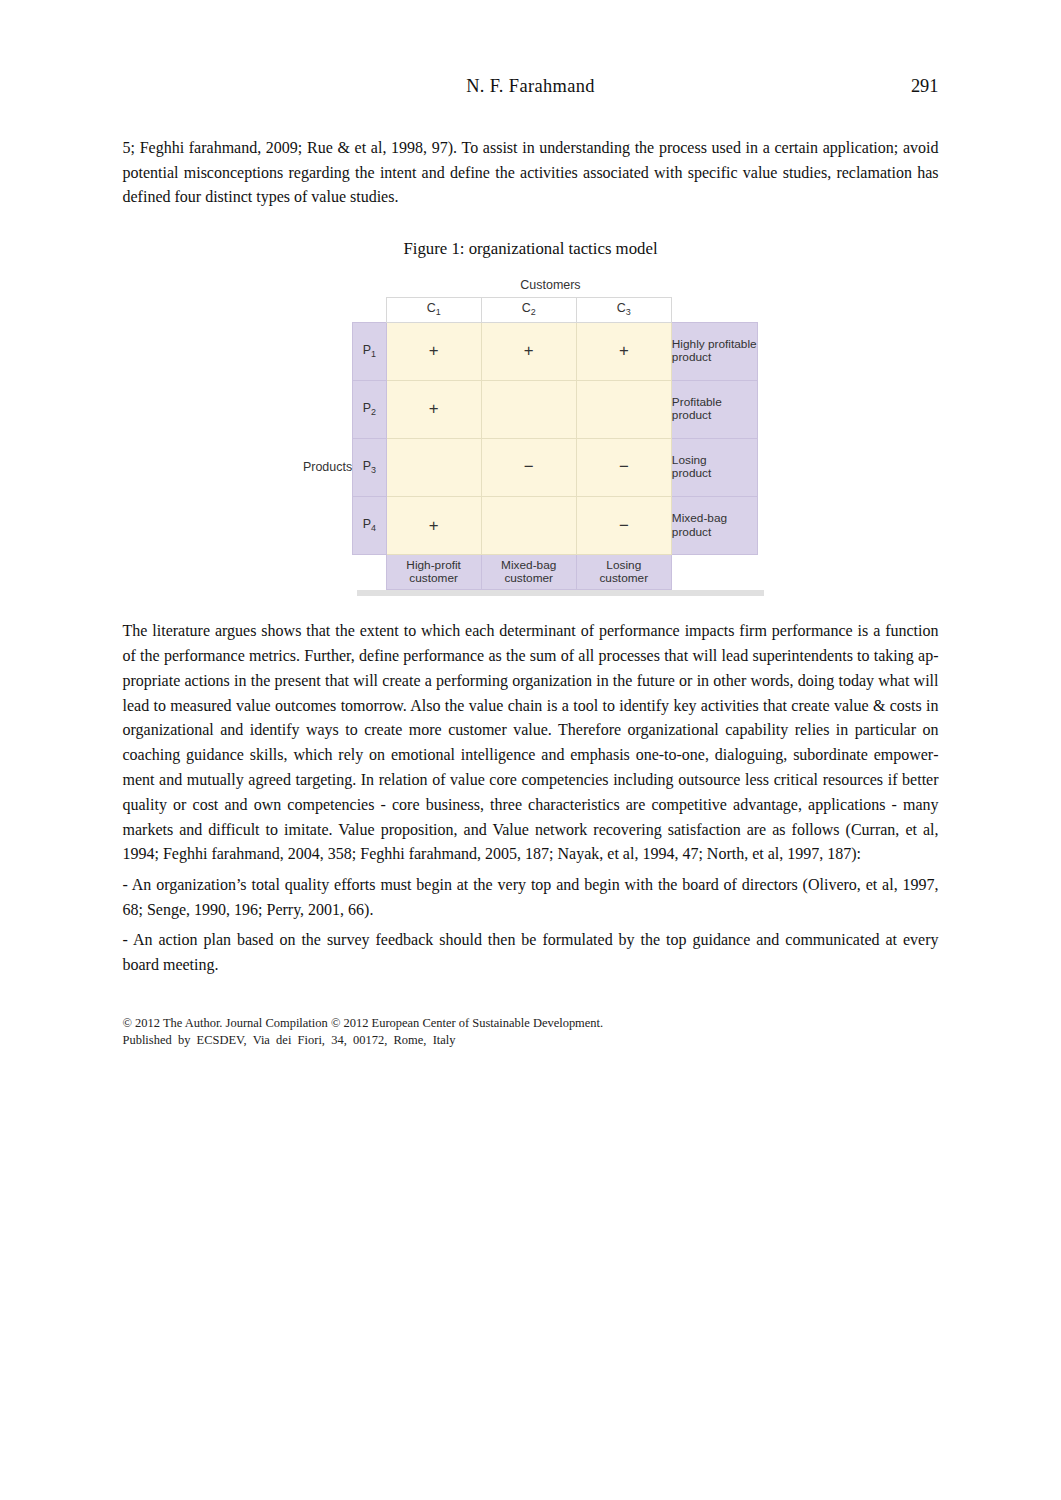N. F. Farahmand 291
5; Feghhi farahmand, 2009; Rue & et al, 1998, 97). To assist in understanding the process used in a certain application; avoid potential misconceptions regarding the intent and define the activities associated with specific value studies, reclamation has defined four distinct types of value studies.
Figure 1: organizational tactics model
Customers
| | | C 1 | C 2 | C 3 | |
| | P 1 | + | + | + | Highly profitable product |
| | P 2 | + | | | Profitable product |
| Products | P 3 | | − | − | Losing product |
| | P 4 | + | | − | Mixed-bag product |
| | | High-profit customer | Mixed-bag customer | Losing customer | |
The literature argues shows that the extent to which each determinant of performance impacts firm performance is a function of the performance metrics. Further, define performance as the sum of all processes that will lead superintendents to taking appropriate actions in the present that will create a performing organization in the future or in other words, doing today what will lead to measured value outcomes tomorrow. Also the value chain is a tool to identify key activities that create value & costs in organizational and identify ways to create more customer value. Therefore organizational capability relies in particular on coaching guidance skills, which rely on emotional intelligence and emphasis one-to-one, dialoguing, subordinate empowerment and mutually agreed targeting. In relation of value core competencies including outsource less critical resources if better quality or cost and own competencies - core business, three characteristics are competitive advantage, applications - many markets and difficult to imitate. Value proposition, and Value network recovering satisfaction are as follows (Curran, et al, 1994; Feghhi farahmand, 2004, 358; Feghhi farahmand, 2005, 187; Nayak, et al, 1994, 47; North, et al, 1997, 187):
- An organization’s total quality efforts must begin at the very top and begin with the board of directors (Olivero, et al, 1997, 68; Senge, 1990, 196; Perry, 2001, 66).
- An action plan based on the survey feedback should then be formulated by the top guidance and communicated at every board meeting.
© 2012 The Author. Journal Compilation © 2012 European Center of Sustainable Development.
Published by ECSDEV, Via dei Fiori, 34, 00172, Rome, Italy